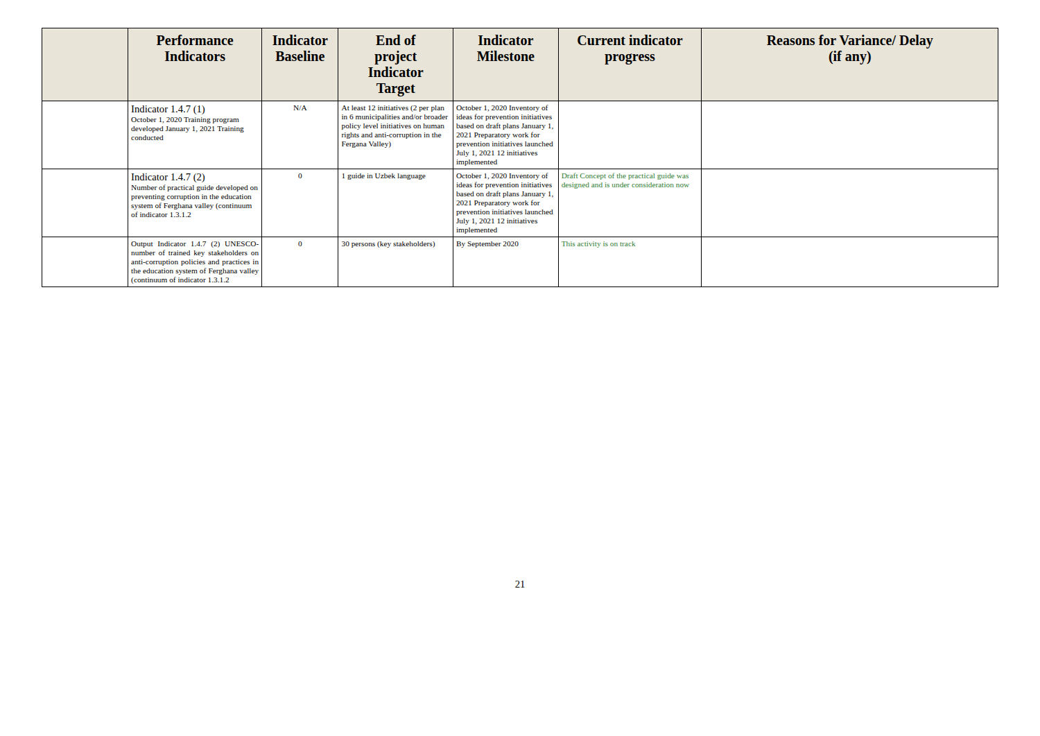| | Performance Indicators | Indicator Baseline | End of project Indicator Target | Indicator Milestone | Current indicator progress | Reasons for Variance/ Delay (if any) |
| --- | --- | --- | --- | --- | --- | --- |
| | Indicator 1.4.7 (1) October 1, 2020 Training program developed January 1, 2021 Training conducted | N/A | At least 12 initiatives (2 per plan in 6 municipalities and/or broader policy level initiatives on human rights and anti-corruption in the Fergana Valley) | October 1, 2020 Inventory of ideas for prevention initiatives based on draft plans January 1, 2021 Preparatory work for prevention initiatives launched July 1, 2021 12 initiatives implemented | | |
| | Indicator 1.4.7 (2) Number of practical guide developed on preventing corruption in the education system of Ferghana valley (continuum of indicator 1.3.1.2 | 0 | 1 guide in Uzbek language | October 1, 2020 Inventory of ideas for prevention initiatives based on draft plans January 1, 2021 Preparatory work for prevention initiatives launched July 1, 2021 12 initiatives implemented | Draft Concept of the practical guide was designed and is under consideration now | |
| | Output Indicator 1.4.7 (2) UNESCO- number of trained key stakeholders on anti-corruption policies and practices in the education system of Ferghana valley (continuum of indicator 1.3.1.2 | 0 | 30 persons (key stakeholders) | By September 2020 | This activity is on track | |
21